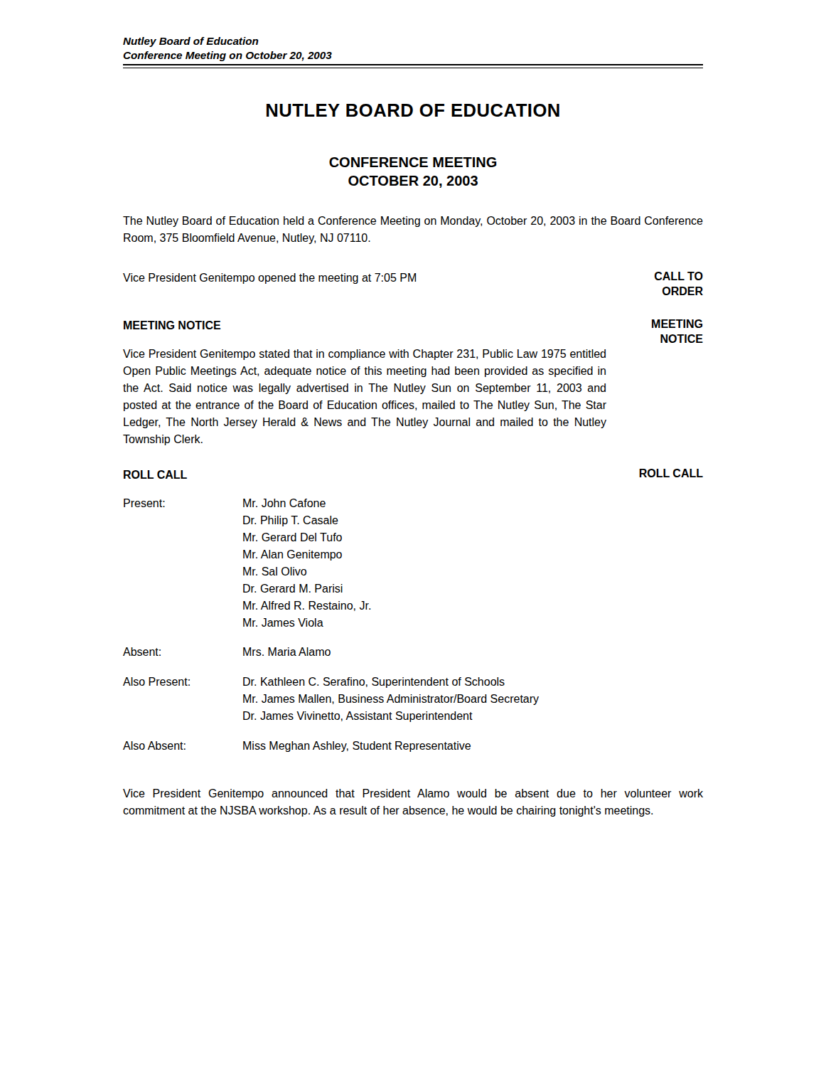Nutley Board of Education
Conference Meeting on October 20, 2003
NUTLEY BOARD OF EDUCATION
CONFERENCE MEETING
OCTOBER 20, 2003
The Nutley Board of Education held a Conference Meeting on Monday, October 20, 2003 in the Board Conference Room, 375 Bloomfield Avenue, Nutley, NJ 07110.
Vice President Genitempo opened the meeting at 7:05 PM
Call to Order
Meeting Notice
Vice President Genitempo stated that in compliance with Chapter 231, Public Law 1975 entitled Open Public Meetings Act, adequate notice of this meeting had been provided as specified in the Act. Said notice was legally advertised in The Nutley Sun on September 11, 2003 and posted at the entrance of the Board of Education offices, mailed to The Nutley Sun, The Star Ledger, The North Jersey Herald & News and The Nutley Journal and mailed to the Nutley Township Clerk.
Meeting Notice
Roll Call
| Present: | Mr. John Cafone Dr. Philip T. Casale Mr. Gerard Del Tufo Mr. Alan Genitempo Mr. Sal Olivo Dr. Gerard M. Parisi Mr. Alfred R. Restaino, Jr. Mr. James Viola |
| Absent: | Mrs. Maria Alamo |
| Also Present: | Dr. Kathleen C. Serafino, Superintendent of Schools Mr. James Mallen, Business Administrator/Board Secretary Dr. James Vivinetto, Assistant Superintendent |
| Also Absent: | Miss Meghan Ashley, Student Representative |
Roll Call
Vice President Genitempo announced that President Alamo would be absent due to her volunteer work commitment at the NJSBA workshop. As a result of her absence, he would be chairing tonight's meetings.